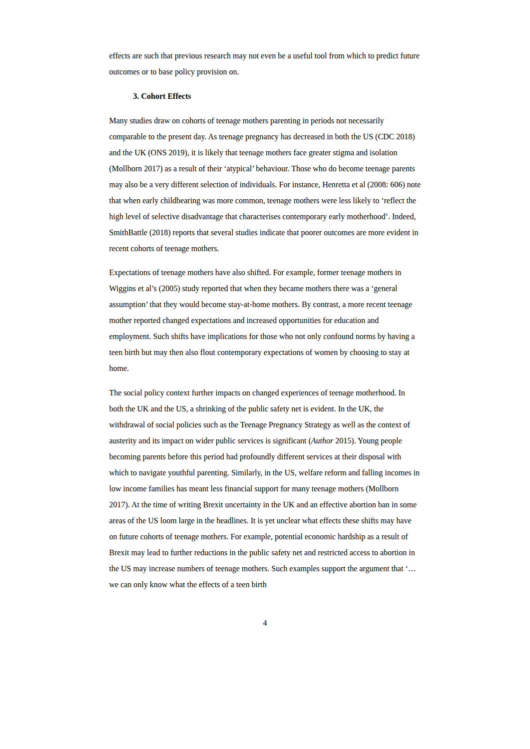effects are such that previous research may not even be a useful tool from which to predict future outcomes or to base policy provision on.
3. Cohort Effects
Many studies draw on cohorts of teenage mothers parenting in periods not necessarily comparable to the present day. As teenage pregnancy has decreased in both the US (CDC 2018) and the UK (ONS 2019), it is likely that teenage mothers face greater stigma and isolation (Mollborn 2017) as a result of their ‘atypical’ behaviour. Those who do become teenage parents may also be a very different selection of individuals. For instance, Henretta et al (2008: 606) note that when early childbearing was more common, teenage mothers were less likely to ‘reflect the high level of selective disadvantage that characterises contemporary early motherhood’. Indeed, SmithBattle (2018) reports that several studies indicate that poorer outcomes are more evident in recent cohorts of teenage mothers.
Expectations of teenage mothers have also shifted. For example, former teenage mothers in Wiggins et al’s (2005) study reported that when they became mothers there was a ‘general assumption’ that they would become stay-at-home mothers. By contrast, a more recent teenage mother reported changed expectations and increased opportunities for education and employment. Such shifts have implications for those who not only confound norms by having a teen birth but may then also flout contemporary expectations of women by choosing to stay at home.
The social policy context further impacts on changed experiences of teenage motherhood. In both the UK and the US, a shrinking of the public safety net is evident. In the UK, the withdrawal of social policies such as the Teenage Pregnancy Strategy as well as the context of austerity and its impact on wider public services is significant (Author 2015). Young people becoming parents before this period had profoundly different services at their disposal with which to navigate youthful parenting. Similarly, in the US, welfare reform and falling incomes in low income families has meant less financial support for many teenage mothers (Mollborn 2017). At the time of writing Brexit uncertainty in the UK and an effective abortion ban in some areas of the US loom large in the headlines. It is yet unclear what effects these shifts may have on future cohorts of teenage mothers. For example, potential economic hardship as a result of Brexit may lead to further reductions in the public safety net and restricted access to abortion in the US may increase numbers of teenage mothers. Such examples support the argument that ‘…we can only know what the effects of a teen birth
4